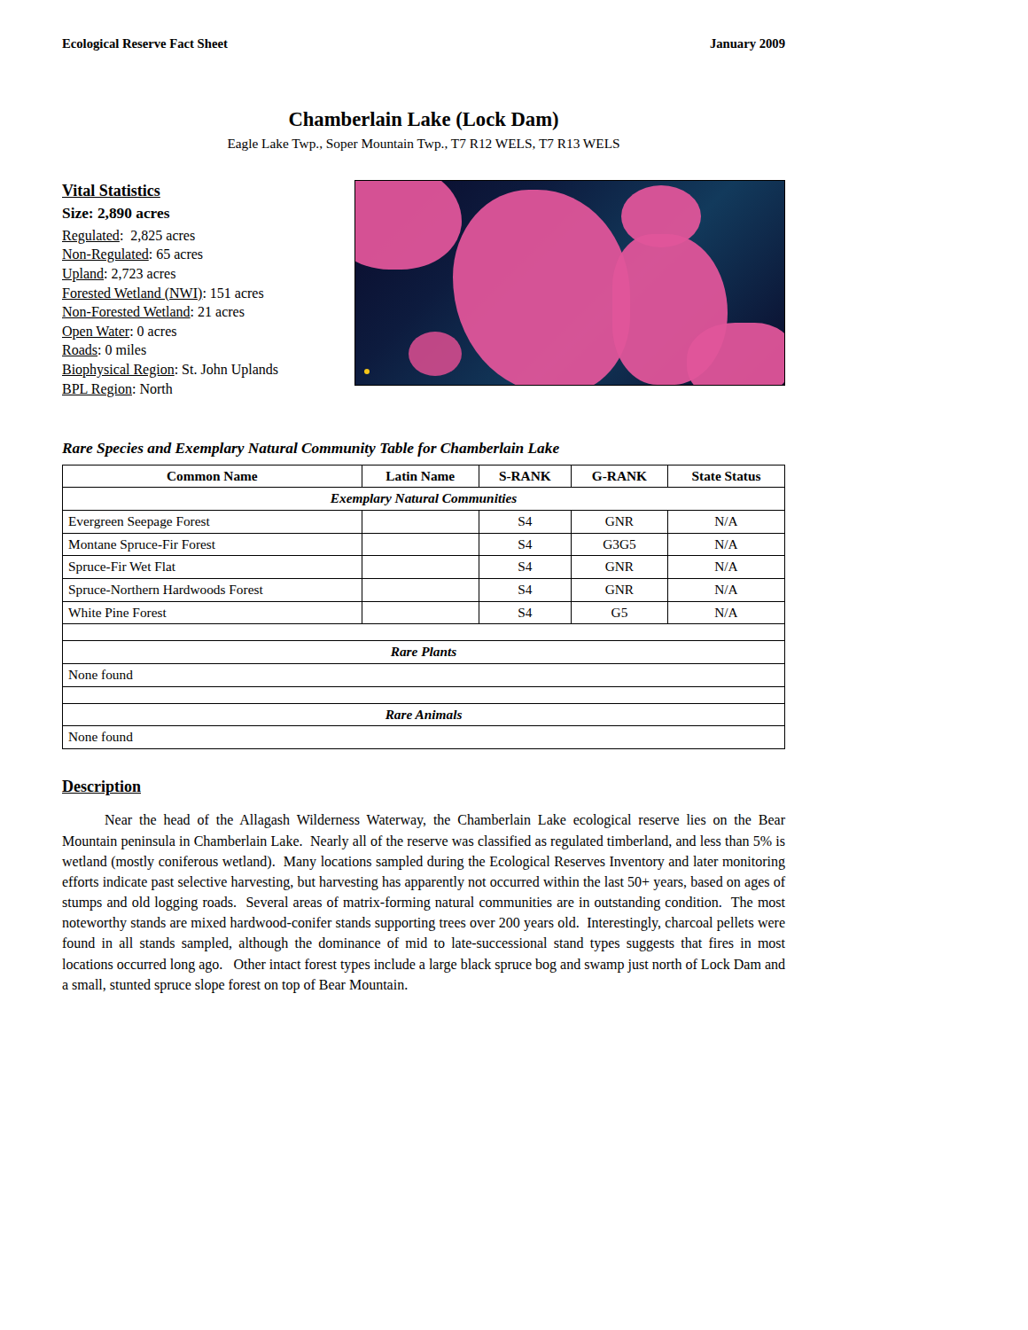Ecological Reserve Fact Sheet January 2009
Chamberlain Lake (Lock Dam)
Eagle Lake Twp., Soper Mountain Twp., T7 R12 WELS, T7 R13 WELS
Vital Statistics
Size: 2,890 acres
Regulated: 2,825 acres
Non-Regulated: 65 acres
Upland: 2,723 acres
Forested Wetland (NWI): 151 acres
Non-Forested Wetland: 21 acres
Open Water: 0 acres
Roads: 0 miles
Biophysical Region: St. John Uplands
BPL Region: North
Rare Species and Exemplary Natural Community Table for Chamberlain Lake
| Common Name | Latin Name | S-RANK | G-RANK | State Status |
| --- | --- | --- | --- | --- |
| Exemplary Natural Communities |
| Evergreen Seepage Forest | | S4 | GNR | N/A |
| Montane Spruce-Fir Forest | | S4 | G3G5 | N/A |
| Spruce-Fir Wet Flat | | S4 | GNR | N/A |
| Spruce-Northern Hardwoods Forest | | S4 | GNR | N/A |
| White Pine Forest | | S4 | G5 | N/A |
| Rare Plants |
| None found |
| Rare Animals |
| None found |
Description
Near the head of the Allagash Wilderness Waterway, the Chamberlain Lake ecological reserve lies on the Bear Mountain peninsula in Chamberlain Lake. Nearly all of the reserve was classified as regulated timberland, and less than 5% is wetland (mostly coniferous wetland). Many locations sampled during the Ecological Reserves Inventory and later monitoring efforts indicate past selective harvesting, but harvesting has apparently not occurred within the last 50+ years, based on ages of stumps and old logging roads. Several areas of matrix-forming natural communities are in outstanding condition. The most noteworthy stands are mixed hardwood-conifer stands supporting trees over 200 years old. Interestingly, charcoal pellets were found in all stands sampled, although the dominance of mid to late-successional stand types suggests that fires in most locations occurred long ago. Other intact forest types include a large black spruce bog and swamp just north of Lock Dam and a small, stunted spruce slope forest on top of Bear Mountain.